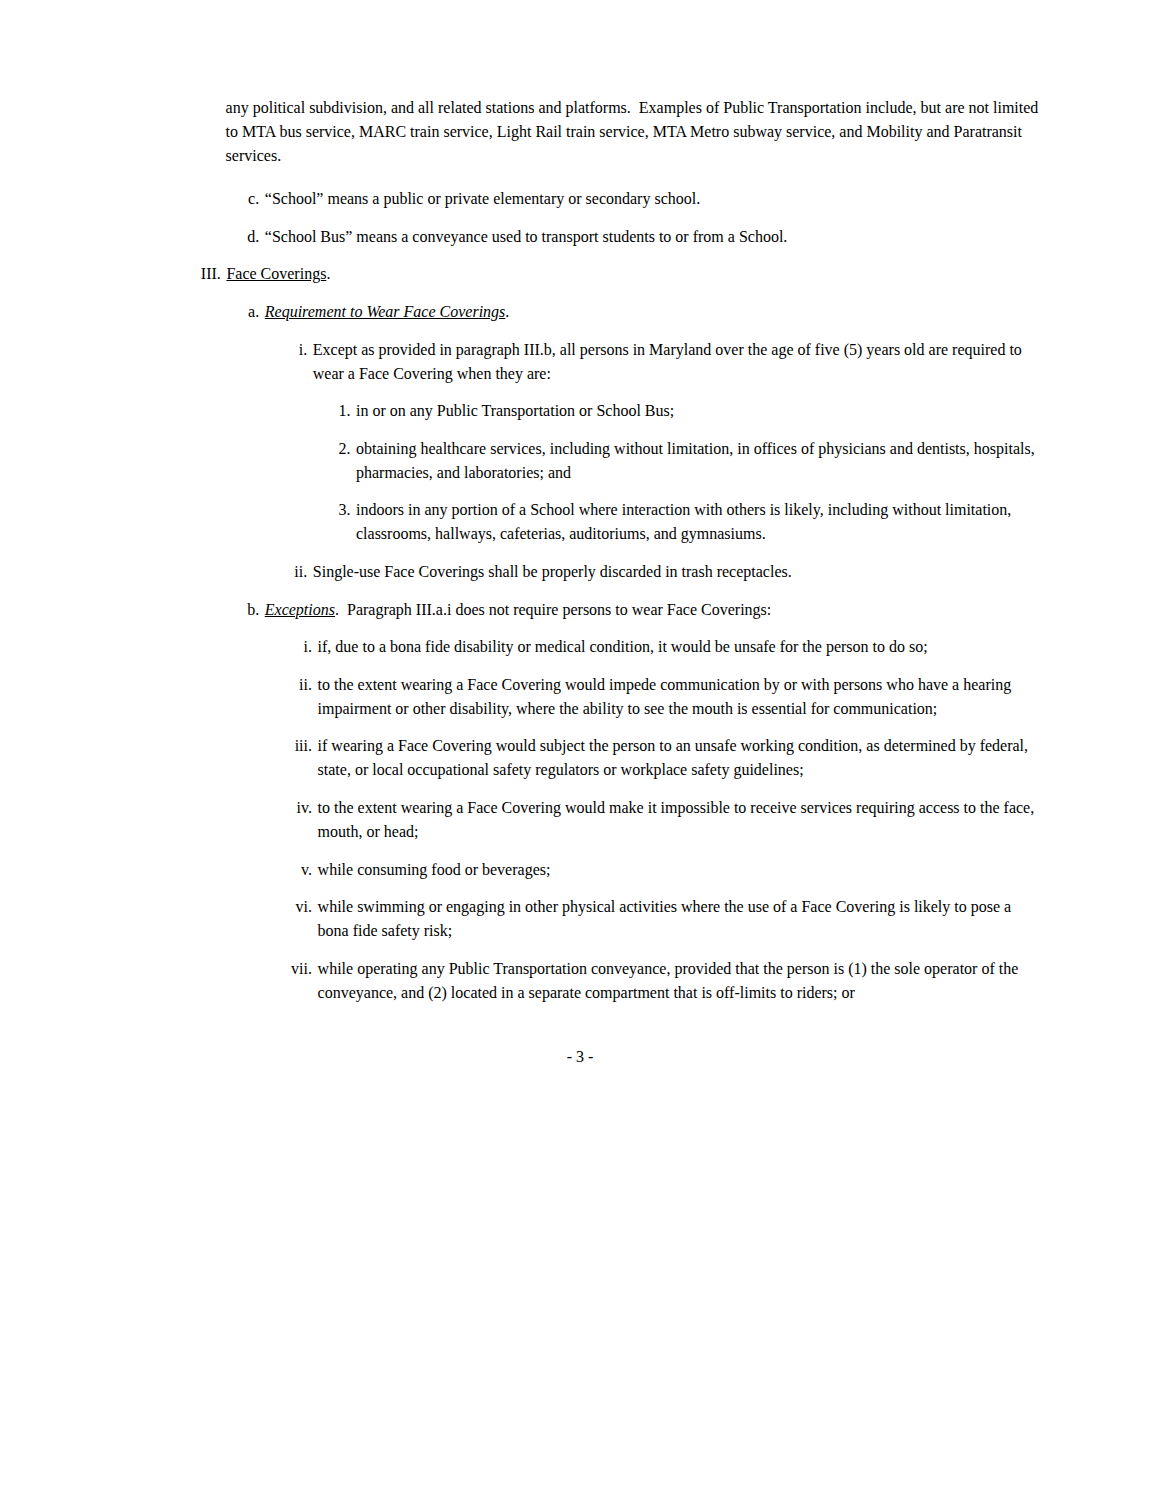any political subdivision, and all related stations and platforms. Examples of Public Transportation include, but are not limited to MTA bus service, MARC train service, Light Rail train service, MTA Metro subway service, and Mobility and Paratransit services.
c.
“School” means a public or private elementary or secondary school.
d.
“School Bus” means a conveyance used to transport students to or from a School.
III.
Face Coverings.
a.
Requirement to Wear Face Coverings.
i.
Except as provided in paragraph III.b, all persons in Maryland over the age of five (5) years old are required to wear a Face Covering when they are:
1.
in or on any Public Transportation or School Bus;
2.
obtaining healthcare services, including without limitation, in offices of physicians and dentists, hospitals, pharmacies, and laboratories; and
3.
indoors in any portion of a School where interaction with others is likely, including without limitation, classrooms, hallways, cafeterias, auditoriums, and gymnasiums.
ii.
Single-use Face Coverings shall be properly discarded in trash receptacles.
b.
Exceptions. Paragraph III.a.i does not require persons to wear Face Coverings:
i.
if, due to a bona fide disability or medical condition, it would be unsafe for the person to do so;
ii.
to the extent wearing a Face Covering would impede communication by or with persons who have a hearing impairment or other disability, where the ability to see the mouth is essential for communication;
iii.
if wearing a Face Covering would subject the person to an unsafe working condition, as determined by federal, state, or local occupational safety regulators or workplace safety guidelines;
iv.
to the extent wearing a Face Covering would make it impossible to receive services requiring access to the face, mouth, or head;
v.
while consuming food or beverages;
vi.
while swimming or engaging in other physical activities where the use of a Face Covering is likely to pose a bona fide safety risk;
vii.
while operating any Public Transportation conveyance, provided that the person is (1) the sole operator of the conveyance, and (2) located in a separate compartment that is off-limits to riders; or
- 3 -